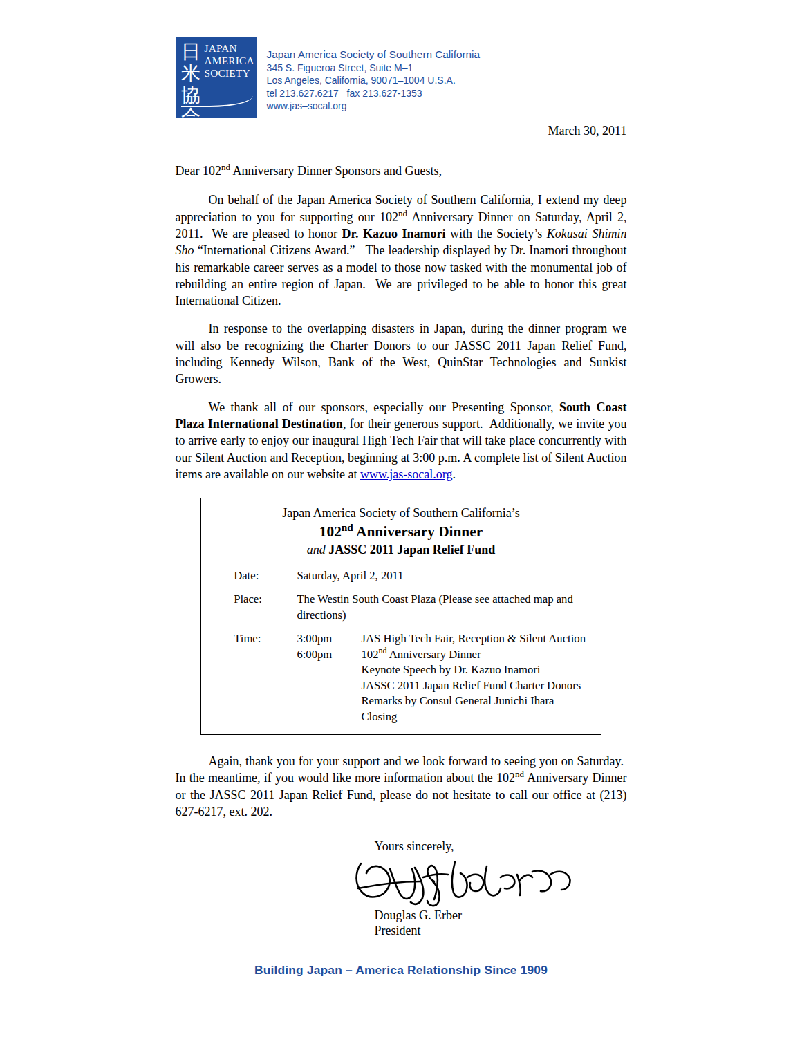日
米
協
会
JAPAN AMERICA SOCIETY
Japan America Society of Southern California
345 S. Figueroa Street, Suite M–1
Los Angeles, California, 90071–1004 U.S.A.
tel 213.627.6217 fax 213.627-1353
www.jas–socal.org
March 30, 2011
Dear 102nd Anniversary Dinner Sponsors and Guests,
On behalf of the Japan America Society of Southern California, I extend my deep appreciation to you for supporting our 102nd Anniversary Dinner on Saturday, April 2, 2011. We are pleased to honor Dr. Kazuo Inamori with the Society’s Kokusai Shimin Sho “International Citizens Award.” The leadership displayed by Dr. Inamori throughout his remarkable career serves as a model to those now tasked with the monumental job of rebuilding an entire region of Japan. We are privileged to be able to honor this great International Citizen.
In response to the overlapping disasters in Japan, during the dinner program we will also be recognizing the Charter Donors to our JASSC 2011 Japan Relief Fund, including Kennedy Wilson, Bank of the West, QuinStar Technologies and Sunkist Growers.
We thank all of our sponsors, especially our Presenting Sponsor, South Coast Plaza International Destination, for their generous support. Additionally, we invite you to arrive early to enjoy our inaugural High Tech Fair that will take place concurrently with our Silent Auction and Reception, beginning at 3:00 p.m. A complete list of Silent Auction items are available on our website at www.jas-socal.org.
Japan America Society of Southern California’s 102nd Anniversary Dinner and JASSC 2011 Japan Relief Fund
| Date: | Saturday, April 2, 2011 |
| Place: | The Westin South Coast Plaza (Please see attached map and directions) |
| Time: | / 3:00pm / JAS High Tech Fair, Reception & Silent Auction / / 6:00pm / 102 nd Anniversary Dinner / / / Keynote Speech by Dr. Kazuo Inamori / / / JASSC 2011 Japan Relief Fund Charter Donors / / / Remarks by Consul General Junichi Ihara / / / Closing / |
Again, thank you for your support and we look forward to seeing you on Saturday. In the meantime, if you would like more information about the 102nd Anniversary Dinner or the JASSC 2011 Japan Relief Fund, please do not hesitate to call our office at (213) 627-6217, ext. 202.
Yours sincerely,
Douglas G. Erber
President
Building Japan – America Relationship Since 1909